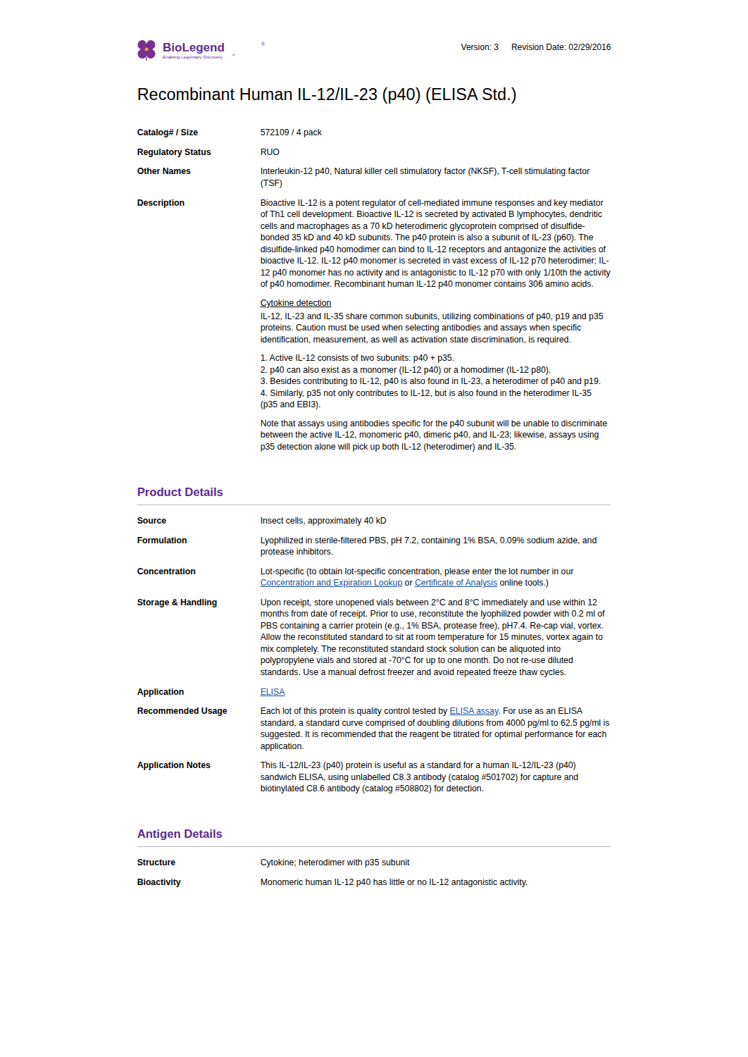BioLegend ® Enabling Legendary Discovery ™
Version: 3 Revision Date: 02/29/2016
Recombinant Human IL-12/IL-23 (p40) (ELISA Std.)
| Catalog# / Size | 572109 / 4 pack |
| Regulatory Status | RUO |
| Other Names | Interleukin-12 p40, Natural killer cell stimulatory factor (NKSF), T-cell stimulating factor (TSF) |
| Description | Bioactive IL-12 is a potent regulator of cell-mediated immune responses and key mediator of Th1 cell development. Bioactive IL-12 is secreted by activated B lymphocytes, dendritic cells and macrophages as a 70 kD heterodimeric glycoprotein comprised of disulfide-bonded 35 kD and 40 kD subunits. The p40 protein is also a subunit of IL-23 (p60). The disulfide-linked p40 homodimer can bind to IL-12 receptors and antagonize the activities of bioactive IL-12. IL-12 p40 monomer is secreted in vast excess of IL-12 p70 heterodimer; IL-12 p40 monomer has no activity and is antagonistic to IL-12 p70 with only 1/10th the activity of p40 homodimer. Recombinant human IL-12 p40 monomer contains 306 amino acids. Cytokine detection IL-12, IL-23 and IL-35 share common subunits, utilizing combinations of p40, p19 and p35 proteins. Caution must be used when selecting antibodies and assays when specific identification, measurement, as well as activation state discrimination, is required. 1. Active IL-12 consists of two subunits: p40 + p35. 2. p40 can also exist as a monomer (IL-12 p40) or a homodimer (IL-12 p80). 3. Besides contributing to IL-12, p40 is also found in IL-23, a heterodimer of p40 and p19. 4. Similarly, p35 not only contributes to IL-12, but is also found in the heterodimer IL-35 (p35 and EBI3). Note that assays using antibodies specific for the p40 subunit will be unable to discriminate between the active IL-12, monomeric p40, dimeric p40, and IL-23; likewise, assays using p35 detection alone will pick up both IL-12 (heterodimer) and IL-35. |
Product Details
| Source | Insect cells, approximately 40 kD |
| Formulation | Lyophilized in sterile-filtered PBS, pH 7.2, containing 1% BSA, 0.09% sodium azide, and protease inhibitors. |
| Concentration | Lot-specific (to obtain lot-specific concentration, please enter the lot number in our Concentration and Expiration Lookup or Certificate of Analysis online tools.) |
| Storage & Handling | Upon receipt, store unopened vials between 2°C and 8°C immediately and use within 12 months from date of receipt. Prior to use, reconstitute the lyophilized powder with 0.2 ml of PBS containing a carrier protein (e.g., 1% BSA, protease free), pH7.4. Re-cap vial, vortex. Allow the reconstituted standard to sit at room temperature for 15 minutes, vortex again to mix completely. The reconstituted standard stock solution can be aliquoted into polypropylene vials and stored at -70°C for up to one month. Do not re-use diluted standards. Use a manual defrost freezer and avoid repeated freeze thaw cycles. |
| Application | ELISA |
| Recommended Usage | Each lot of this protein is quality control tested by ELISA assay . For use as an ELISA standard, a standard curve comprised of doubling dilutions from 4000 pg/ml to 62.5 pg/ml is suggested. It is recommended that the reagent be titrated for optimal performance for each application. |
| Application Notes | This IL-12/IL-23 (p40) protein is useful as a standard for a human IL-12/IL-23 (p40) sandwich ELISA, using unlabelled C8.3 antibody (catalog #501702) for capture and biotinylated C8.6 antibody (catalog #508802) for detection. |
Antigen Details
| Structure | Cytokine; heterodimer with p35 subunit |
| Bioactivity | Monomeric human IL-12 p40 has little or no IL-12 antagonistic activity. |